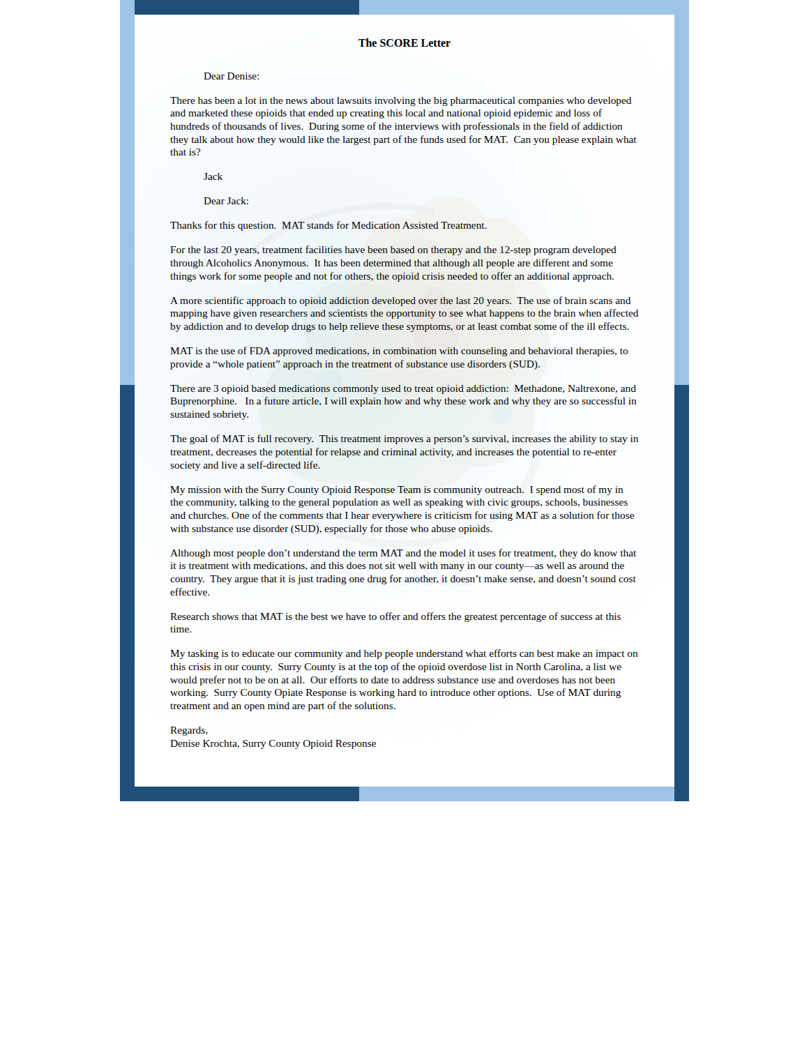SCORE
The SCORE Letter
Dear Denise:
There has been a lot in the news about lawsuits involving the big pharmaceutical companies who developed and marketed these opioids that ended up creating this local and national opioid epidemic and loss of hundreds of thousands of lives. During some of the interviews with professionals in the field of addiction they talk about how they would like the largest part of the funds used for MAT. Can you please explain what that is?
Jack
Dear Jack:
Thanks for this question. MAT stands for Medication Assisted Treatment.
For the last 20 years, treatment facilities have been based on therapy and the 12-step program developed through Alcoholics Anonymous. It has been determined that although all people are different and some things work for some people and not for others, the opioid crisis needed to offer an additional approach.
A more scientific approach to opioid addiction developed over the last 20 years. The use of brain scans and mapping have given researchers and scientists the opportunity to see what happens to the brain when affected by addiction and to develop drugs to help relieve these symptoms, or at least combat some of the ill effects.
MAT is the use of FDA approved medications, in combination with counseling and behavioral therapies, to provide a “whole patient” approach in the treatment of substance use disorders (SUD).
There are 3 opioid based medications commonly used to treat opioid addiction: Methadone, Naltrexone, and Buprenorphine. In a future article, I will explain how and why these work and why they are so successful in sustained sobriety.
The goal of MAT is full recovery. This treatment improves a person’s survival, increases the ability to stay in treatment, decreases the potential for relapse and criminal activity, and increases the potential to re-enter society and live a self-directed life.
My mission with the Surry County Opioid Response Team is community outreach. I spend most of my in the community, talking to the general population as well as speaking with civic groups, schools, businesses and churches. One of the comments that I hear everywhere is criticism for using MAT as a solution for those with substance use disorder (SUD), especially for those who abuse opioids.
Although most people don’t understand the term MAT and the model it uses for treatment, they do know that it is treatment with medications, and this does not sit well with many in our county—as well as around the country. They argue that it is just trading one drug for another, it doesn’t make sense, and doesn’t sound cost effective.
Research shows that MAT is the best we have to offer and offers the greatest percentage of success at this time.
My tasking is to educate our community and help people understand what efforts can best make an impact on this crisis in our county. Surry County is at the top of the opioid overdose list in North Carolina, a list we would prefer not to be on at all. Our efforts to date to address substance use and overdoses has not been working. Surry County Opiate Response is working hard to introduce other options. Use of MAT during treatment and an open mind are part of the solutions.
Regards,
Denise Krochta, Surry County Opioid Response